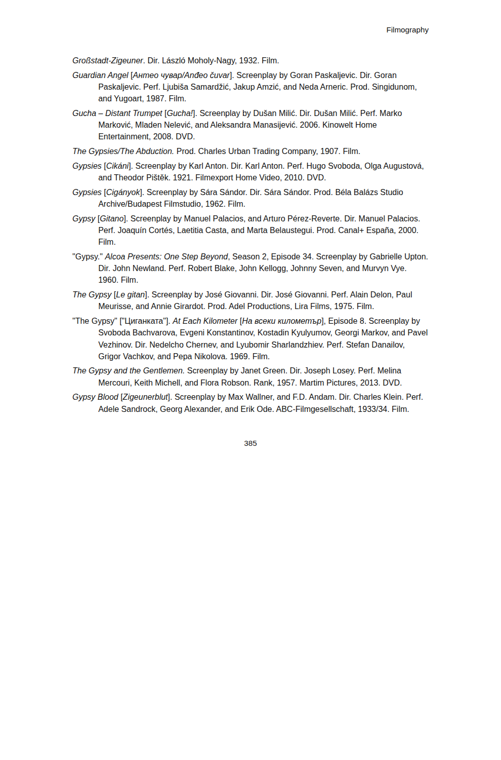Filmography
Großstadt-Zigeuner. Dir. László Moholy-Nagy, 1932. Film.
Guardian Angel [Антео чувар/Anđeo čuvar]. Screenplay by Goran Paskaljevic. Dir. Goran Paskaljevic. Perf. Ljubiša Samardžić, Jakup Amzić, and Neda Arneric. Prod. Singidunom, and Yugoart, 1987. Film.
Gucha – Distant Trumpet [Gucha!]. Screenplay by Dušan Milić. Dir. Dušan Milić. Perf. Marko Marković, Mladen Nelević, and Aleksandra Manasijević. 2006. Kinowelt Home Entertainment, 2008. DVD.
The Gypsies/The Abduction. Prod. Charles Urban Trading Company, 1907. Film.
Gypsies [Cikáni]. Screenplay by Karl Anton. Dir. Karl Anton. Perf. Hugo Svoboda, Olga Augustová, and Theodor Pištěk. 1921. Filmexport Home Video, 2010. DVD.
Gypsies [Cigányok]. Screenplay by Sára Sándor. Dir. Sára Sándor. Prod. Béla Balázs Studio Archive/Budapest Filmstudio, 1962. Film.
Gypsy [Gitano]. Screenplay by Manuel Palacios, and Arturo Pérez-Reverte. Dir. Manuel Palacios. Perf. Joaquín Cortés, Laetitia Casta, and Marta Belaustegui. Prod. Canal+ España, 2000. Film.
"Gypsy." Alcoa Presents: One Step Beyond, Season 2, Episode 34. Screenplay by Gabrielle Upton. Dir. John Newland. Perf. Robert Blake, John Kellogg, Johnny Seven, and Murvyn Vye. 1960. Film.
The Gypsy [Le gitan]. Screenplay by José Giovanni. Dir. José Giovanni. Perf. Alain Delon, Paul Meurisse, and Annie Girardot. Prod. Adel Productions, Lira Films, 1975. Film.
"The Gypsy" ["Циганката"]. At Each Kilometer [На всеки километър], Episode 8. Screenplay by Svoboda Bachvarova, Evgeni Konstantinov, Kostadin Kyulyumov, Georgi Markov, and Pavel Vezhinov. Dir. Nedelcho Chernev, and Lyubomir Sharlandzhiev. Perf. Stefan Danailov, Grigor Vachkov, and Pepa Nikolova. 1969. Film.
The Gypsy and the Gentlemen. Screenplay by Janet Green. Dir. Joseph Losey. Perf. Melina Mercouri, Keith Michell, and Flora Robson. Rank, 1957. Martim Pictures, 2013. DVD.
Gypsy Blood [Zigeunerblut]. Screenplay by Max Wallner, and F.D. Andam. Dir. Charles Klein. Perf. Adele Sandrock, Georg Alexander, and Erik Ode. ABC-Filmgesellschaft, 1933/34. Film.
385